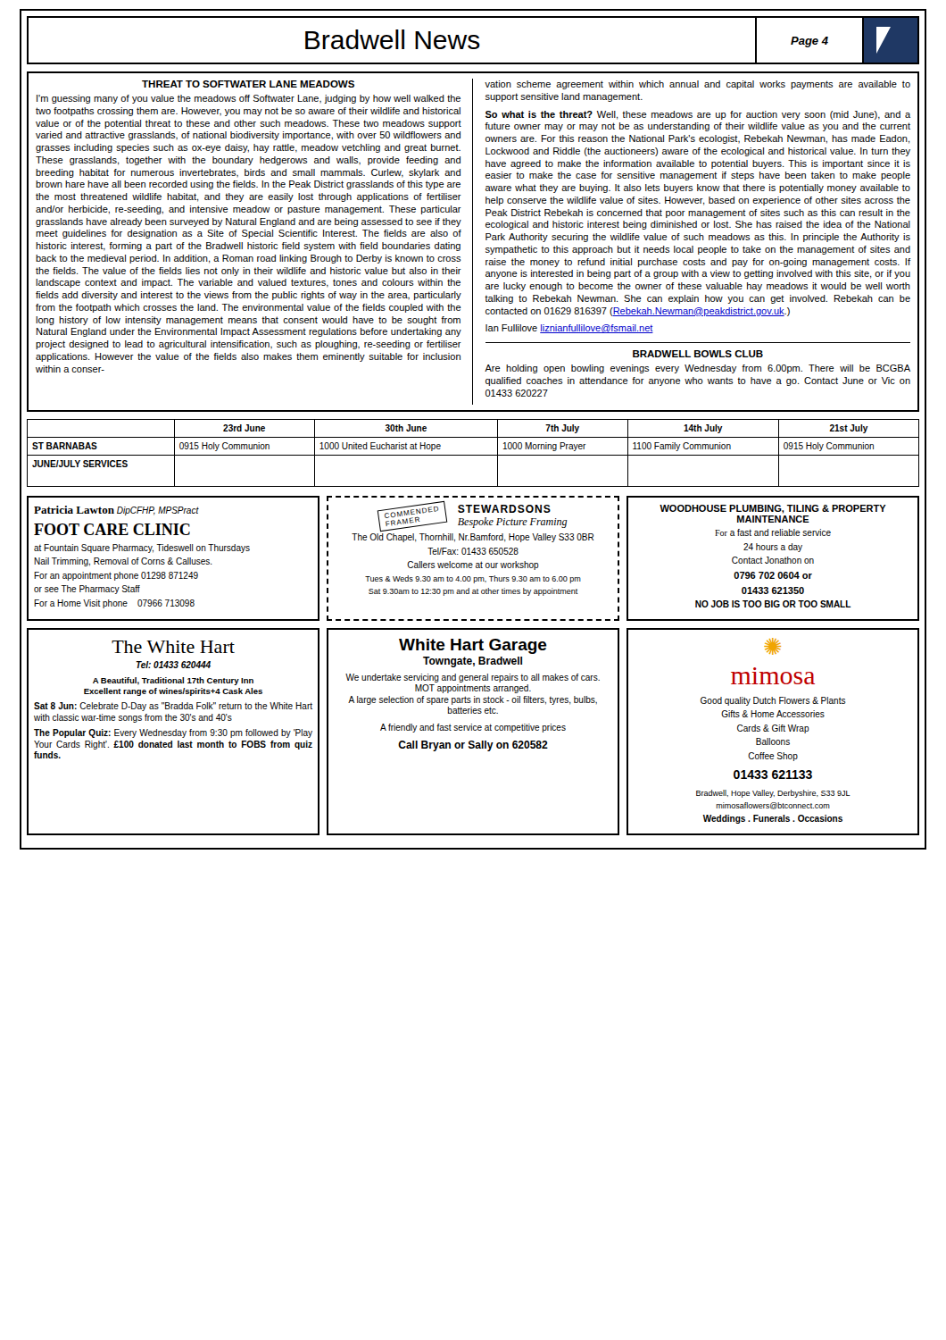Bradwell News
Page 4
Threat to Softwater Lane Meadows
I'm guessing many of you value the meadows off Softwater Lane, judging by how well walked the two footpaths crossing them are. However, you may not be so aware of their wildlife and historical value or of the potential threat to these and other such meadows. These two meadows support varied and attractive grasslands, of national biodiversity importance, with over 50 wildflowers and grasses including species such as ox-eye daisy, hay rattle, meadow vetchling and great burnet. These grasslands, together with the boundary hedgerows and walls, provide feeding and breeding habitat for numerous invertebrates, birds and small mammals. Curlew, skylark and brown hare have all been recorded using the fields. In the Peak District grasslands of this type are the most threatened wildlife habitat, and they are easily lost through applications of fertiliser and/or herbicide, re-seeding, and intensive meadow or pasture management. These particular grasslands have already been surveyed by Natural England and are being assessed to see if they meet guidelines for designation as a Site of Special Scientific Interest. The fields are also of historic interest, forming a part of the Bradwell historic field system with field boundaries dating back to the medieval period. In addition, a Roman road linking Brough to Derby is known to cross the fields. The value of the fields lies not only in their wildlife and historic value but also in their landscape context and impact. The variable and valued textures, tones and colours within the fields add diversity and interest to the views from the public rights of way in the area, particularly from the footpath which crosses the land. The environmental value of the fields coupled with the long history of low intensity management means that consent would have to be sought from Natural England under the Environmental Impact Assessment regulations before undertaking any project designed to lead to agricultural intensification, such as ploughing, re-seeding or fertiliser applications. However the value of the fields also makes them eminently suitable for inclusion within a conser-
vation scheme agreement within which annual and capital works payments are available to support sensitive land management.
So what is the threat? Well, these meadows are up for auction very soon (mid June), and a future owner may or may not be as understanding of their wildlife value as you and the current owners are. For this reason the National Park's ecologist, Rebekah Newman, has made Eadon, Lockwood and Riddle (the auctioneers) aware of the ecological and historical value. In turn they have agreed to make the information available to potential buyers. This is important since it is easier to make the case for sensitive management if steps have been taken to make people aware what they are buying. It also lets buyers know that there is potentially money available to help conserve the wildlife value of sites. However, based on experience of other sites across the Peak District Rebekah is concerned that poor management of sites such as this can result in the ecological and historic interest being diminished or lost. She has raised the idea of the National Park Authority securing the wildlife value of such meadows as this. In principle the Authority is sympathetic to this approach but it needs local people to take on the management of sites and raise the money to refund initial purchase costs and pay for on-going management costs. If anyone is interested in being part of a group with a view to getting involved with this site, or if you are lucky enough to become the owner of these valuable hay meadows it would be well worth talking to Rebekah Newman. She can explain how you can get involved. Rebekah can be contacted on 01629 816397 (Rebekah.Newman@peakdistrict.gov.uk.)
Ian Fullilove liznianfullilove@fsmail.net
Bradwell Bowls Club
Are holding open bowling evenings every Wednesday from 6.00pm. There will be BCGBA qualified coaches in attendance for anyone who wants to have a go. Contact June or Vic on 01433 620227
| | 23rd June | 30th June | 7th July | 14th July | 21st July |
| --- | --- | --- | --- | --- | --- |
| St Barnabas | 0915 Holy Communion | 1000 United Eucharist at Hope | 1000 Morning Prayer | 1100 Family Communion | 0915 Holy Communion |
| June/July Services | | | | | |
Patricia Lawton DipCFHP, MPSPract
FOOT CARE CLINIC
at Fountain Square Pharmacy, Tideswell on Thursdays
Nail Trimming, Removal of Corns & Calluses.
For an appointment phone 01298 871249
or see The Pharmacy Staff
For a Home Visit phone 07966 713098
COMMENDED
FRAMER
STEWARDSONS
Bespoke Picture Framing
The Old Chapel, Thornhill, Nr.Bamford, Hope Valley S33 0BR
Tel/Fax: 01433 650528
Callers welcome at our workshop
Tues & Weds 9.30 am to 4.00 pm, Thurs 9.30 am to 6.00 pm
Sat 9.30am to 12:30 pm and at other times by appointment
Woodhouse Plumbing, Tiling & Property Maintenance
For a fast and reliable service
24 hours a day
Contact Jonathon on
0796 702 0604 or
01433 621350
NO JOB IS TOO BIG OR TOO SMALL
The White Hart
Tel: 01433 620444
A Beautiful, Traditional 17th Century Inn
Excellent range of wines/spirits+4 Cask Ales
Sat 8 Jun: Celebrate D-Day as "Bradda Folk" return to the White Hart with classic war-time songs from the 30's and 40's
The Popular Quiz: Every Wednesday from 9:30 pm followed by 'Play Your Cards Right'. £100 donated last month to FOBS from quiz funds.
White Hart Garage
Towngate, Bradwell
We undertake servicing and general repairs to all makes of cars.
MOT appointments arranged.
A large selection of spare parts in stock - oil filters, tyres, bulbs, batteries etc.
A friendly and fast service at competitive prices
Call Bryan or Sally on 620582
✺
mimosa
Good quality Dutch Flowers & Plants
Gifts & Home Accessories
Cards & Gift Wrap
Balloons
Coffee Shop
01433 621133
Bradwell, Hope Valley, Derbyshire, S33 9JL
mimosaflowers@btconnect.com
Weddings . Funerals . Occasions